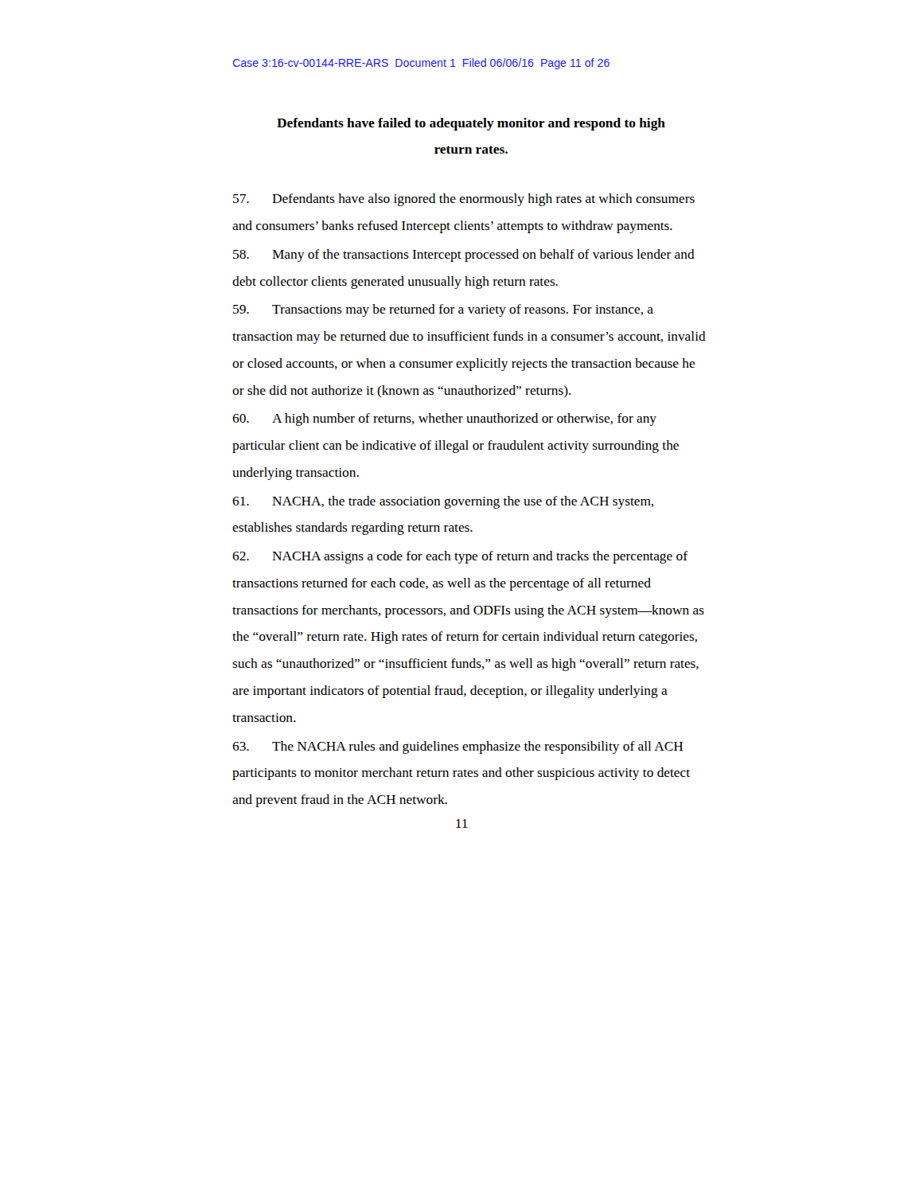Case 3:16-cv-00144-RRE-ARS Document 1 Filed 06/06/16 Page 11 of 26
Defendants have failed to adequately monitor and respond to high return rates.
57. Defendants have also ignored the enormously high rates at which consumers and consumers’ banks refused Intercept clients’ attempts to withdraw payments.
58. Many of the transactions Intercept processed on behalf of various lender and debt collector clients generated unusually high return rates.
59. Transactions may be returned for a variety of reasons. For instance, a transaction may be returned due to insufficient funds in a consumer’s account, invalid or closed accounts, or when a consumer explicitly rejects the transaction because he or she did not authorize it (known as “unauthorized” returns).
60. A high number of returns, whether unauthorized or otherwise, for any particular client can be indicative of illegal or fraudulent activity surrounding the underlying transaction.
61. NACHA, the trade association governing the use of the ACH system, establishes standards regarding return rates.
62. NACHA assigns a code for each type of return and tracks the percentage of transactions returned for each code, as well as the percentage of all returned transactions for merchants, processors, and ODFIs using the ACH system—known as the “overall” return rate. High rates of return for certain individual return categories, such as “unauthorized” or “insufficient funds,” as well as high “overall” return rates, are important indicators of potential fraud, deception, or illegality underlying a transaction.
63. The NACHA rules and guidelines emphasize the responsibility of all ACH participants to monitor merchant return rates and other suspicious activity to detect and prevent fraud in the ACH network.
11